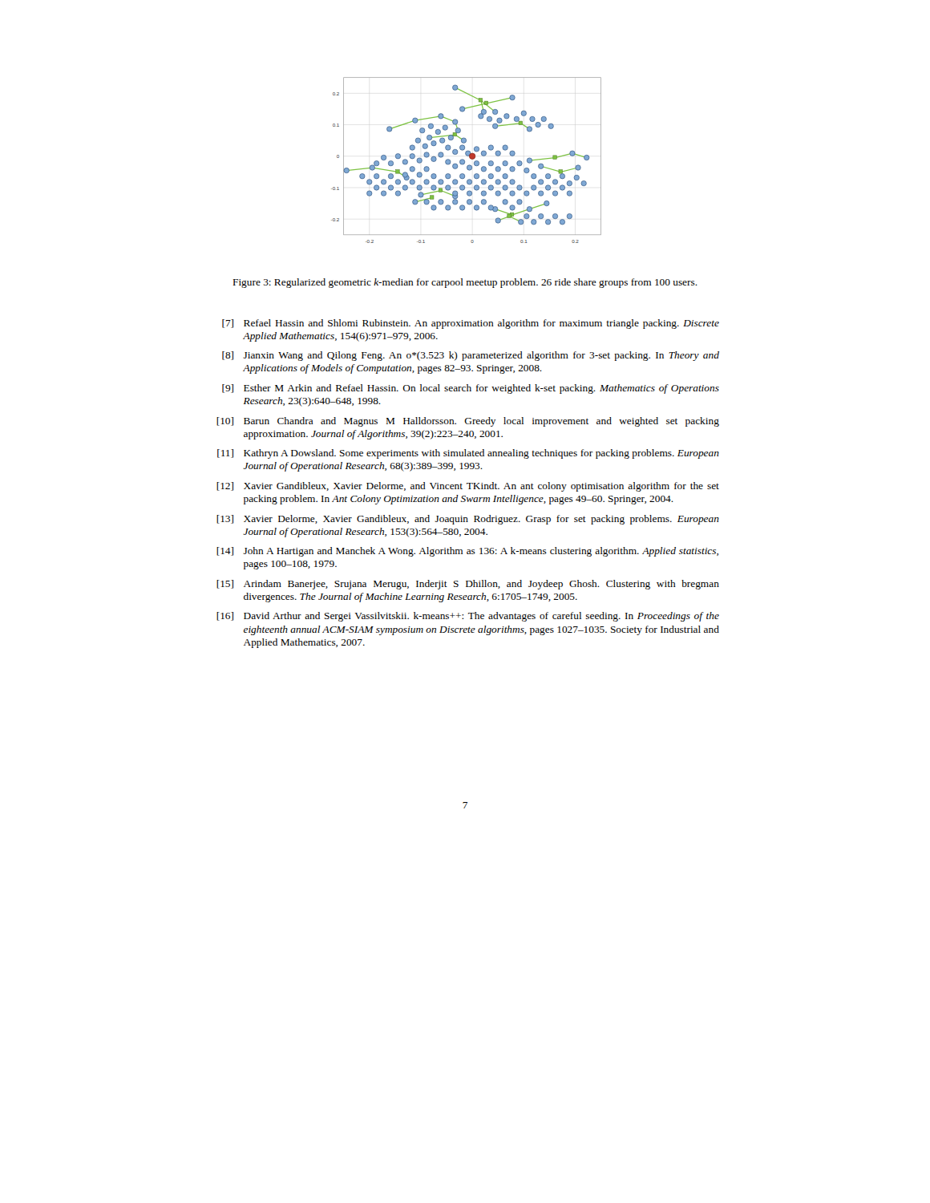-0.2 -0.1 0 0.1 0.2 0.2 0.1 0 -0.1 -0.2
Figure 3: Regularized geometric k-median for carpool meetup problem. 26 ride share groups from 100 users.
[7] Refael Hassin and Shlomi Rubinstein. An approximation algorithm for maximum triangle packing. Discrete Applied Mathematics, 154(6):971–979, 2006.
[8] Jianxin Wang and Qilong Feng. An o*(3.523 k) parameterized algorithm for 3-set packing. In Theory and Applications of Models of Computation, pages 82–93. Springer, 2008.
[9] Esther M Arkin and Refael Hassin. On local search for weighted k-set packing. Mathematics of Operations Research, 23(3):640–648, 1998.
[10] Barun Chandra and Magnus M Halldorsson. Greedy local improvement and weighted set packing approximation. Journal of Algorithms, 39(2):223–240, 2001.
[11] Kathryn A Dowsland. Some experiments with simulated annealing techniques for packing problems. European Journal of Operational Research, 68(3):389–399, 1993.
[12] Xavier Gandibleux, Xavier Delorme, and Vincent TKindt. An ant colony optimisation algorithm for the set packing problem. In Ant Colony Optimization and Swarm Intelligence, pages 49–60. Springer, 2004.
[13] Xavier Delorme, Xavier Gandibleux, and Joaquin Rodriguez. Grasp for set packing problems. European Journal of Operational Research, 153(3):564–580, 2004.
[14] John A Hartigan and Manchek A Wong. Algorithm as 136: A k-means clustering algorithm. Applied statistics, pages 100–108, 1979.
[15] Arindam Banerjee, Srujana Merugu, Inderjit S Dhillon, and Joydeep Ghosh. Clustering with bregman divergences. The Journal of Machine Learning Research, 6:1705–1749, 2005.
[16] David Arthur and Sergei Vassilvitskii. k-means++: The advantages of careful seeding. In Proceedings of the eighteenth annual ACM-SIAM symposium on Discrete algorithms, pages 1027–1035. Society for Industrial and Applied Mathematics, 2007.
7